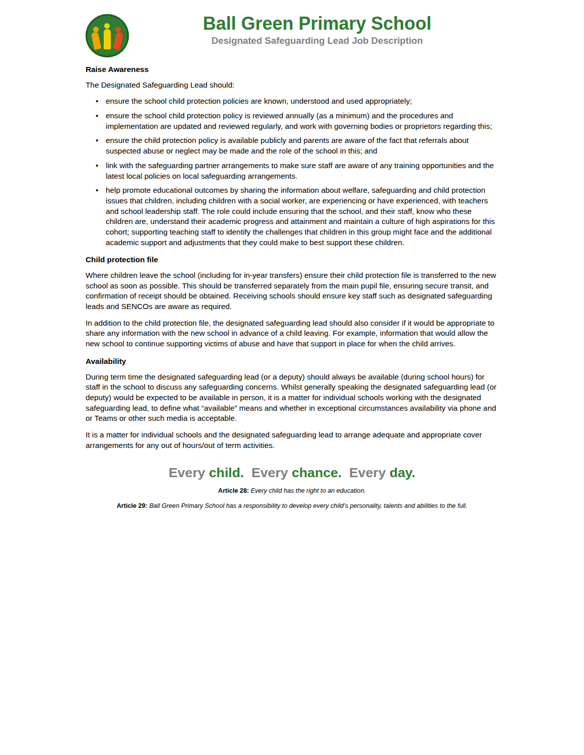Ball Green Primary School
Designated Safeguarding Lead Job Description
Raise Awareness
The Designated Safeguarding Lead should:
ensure the school child protection policies are known, understood and used appropriately;
ensure the school child protection policy is reviewed annually (as a minimum) and the procedures and implementation are updated and reviewed regularly, and work with governing bodies or proprietors regarding this;
ensure the child protection policy is available publicly and parents are aware of the fact that referrals about suspected abuse or neglect may be made and the role of the school in this; and
link with the safeguarding partner arrangements to make sure staff are aware of any training opportunities and the latest local policies on local safeguarding arrangements.
help promote educational outcomes by sharing the information about welfare, safeguarding and child protection issues that children, including children with a social worker, are experiencing or have experienced, with teachers and school leadership staff. The role could include ensuring that the school, and their staff, know who these children are, understand their academic progress and attainment and maintain a culture of high aspirations for this cohort; supporting teaching staff to identify the challenges that children in this group might face and the additional academic support and adjustments that they could make to best support these children.
Child protection file
Where children leave the school (including for in-year transfers) ensure their child protection file is transferred to the new school as soon as possible. This should be transferred separately from the main pupil file, ensuring secure transit, and confirmation of receipt should be obtained. Receiving schools should ensure key staff such as designated safeguarding leads and SENCOs are aware as required.
In addition to the child protection file, the designated safeguarding lead should also consider if it would be appropriate to share any information with the new school in advance of a child leaving. For example, information that would allow the new school to continue supporting victims of abuse and have that support in place for when the child arrives.
Availability
During term time the designated safeguarding lead (or a deputy) should always be available (during school hours) for staff in the school to discuss any safeguarding concerns. Whilst generally speaking the designated safeguarding lead (or deputy) would be expected to be available in person, it is a matter for individual schools working with the designated safeguarding lead, to define what “available” means and whether in exceptional circumstances availability via phone and or Teams or other such media is acceptable.
It is a matter for individual schools and the designated safeguarding lead to arrange adequate and appropriate cover arrangements for any out of hours/out of term activities.
Every child. Every chance. Every day.
Article 28: Every child has the right to an education.
Article 29: Ball Green Primary School has a responsibility to develop every child’s personality, talents and abilities to the full.